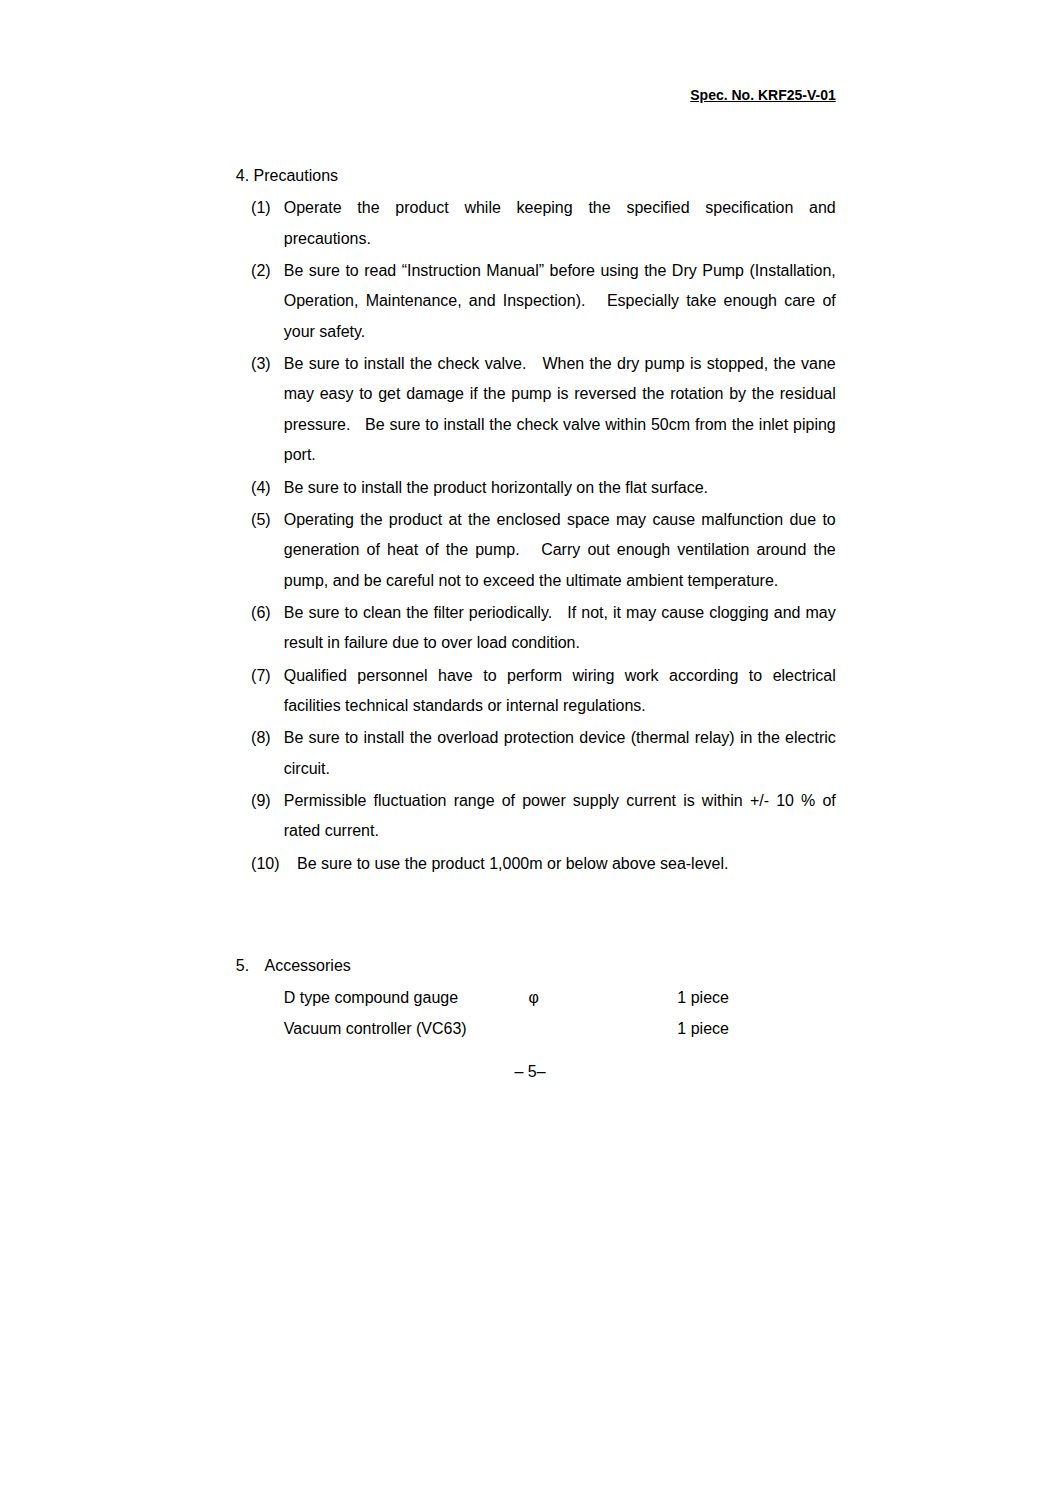Spec. No. KRF25-V-01
4. Precautions
(1) Operate the product while keeping the specified specification and precautions.
(2) Be sure to read “Instruction Manual” before using the Dry Pump (Installation, Operation, Maintenance, and Inspection). Especially take enough care of your safety.
(3) Be sure to install the check valve. When the dry pump is stopped, the vane may easy to get damage if the pump is reversed the rotation by the residual pressure. Be sure to install the check valve within 50cm from the inlet piping port.
(4) Be sure to install the product horizontally on the flat surface.
(5) Operating the product at the enclosed space may cause malfunction due to generation of heat of the pump. Carry out enough ventilation around the pump, and be careful not to exceed the ultimate ambient temperature.
(6) Be sure to clean the filter periodically. If not, it may cause clogging and may result in failure due to over load condition.
(7) Qualified personnel have to perform wiring work according to electrical facilities technical standards or internal regulations.
(8) Be sure to install the overload protection device (thermal relay) in the electric circuit.
(9) Permissible fluctuation range of power supply current is within +/- 10 % of rated current.
(10) Be sure to use the product 1,000m or below above sea-level.
5. Accessories
| D type compound gauge | φ | 1 piece |
| Vacuum controller (VC63) | | 1 piece |
– 5–